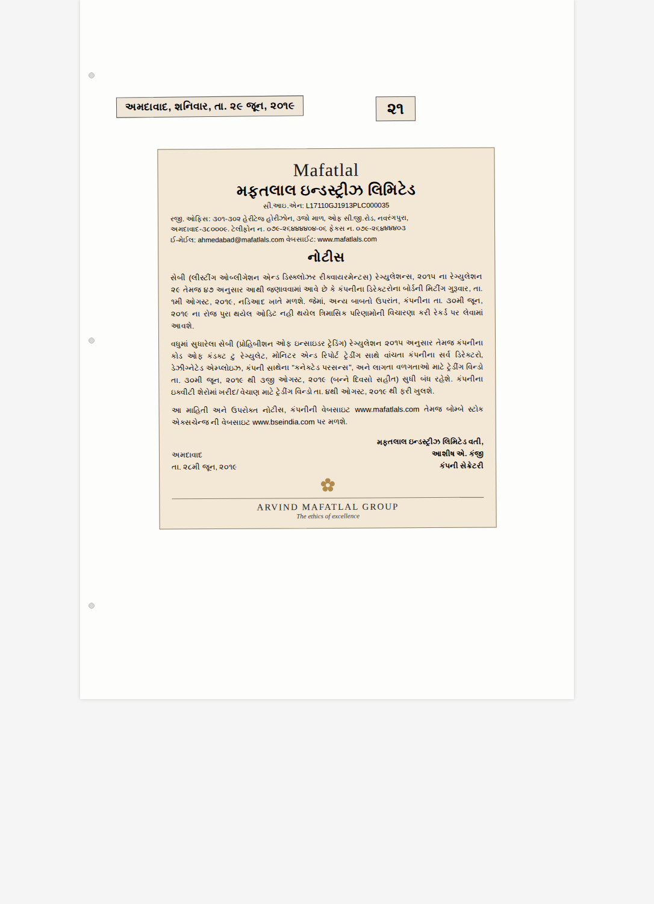અમદાવાદ, શનિવાર, તા. ૨૯ જૂન, ૨૦૧૯
૨૧
Mafatlal
મફતલાલ ઇન્ડસ્ટ્રીઝ લિમિટેડ
સી.આઇ.એન: L17110GJ1913PLC000035
રજી. ઓફિસ: ૩૦૧-૩૦૨ હેરીટેજ હોરીઝોન, ૩જો માળ, ઓફ સી.જી.રોડ, નવરંગપુરા,
અમદાવાદ-૩૮૦૦૦૯. ટેલીફોન ન. ૦૭૯-૨૬૪૪૪૪૦૪-૦૬ ફેક્સ ન. ૦૭૯-૨૬૪૪૪૪૦૩
ઈ-મેઈલ: ahmedabad@mafatlals.com વેબસાઈટ: www.mafatlals.com
નોટીસ
સેબી (લીસ્ટીંગ ઓબ્લીગેશન એન્ડ ડિસ્ક્લોઝર રીક્વાયરમેન્ટસ) રેગ્યુલેશન્સ, ૨૦૧૫ ના રેગ્યુલેશન ૨૯ તેમજ ૪૭ અનુસાર આથી જણાવવામાં આવે છે કે કંપનીના ડિરેક્ટરોના બોર્ડની મિટીંગ ગુરૂવાર, તા. ૧મી ઓગસ્ટ, ૨૦૧૯, નડિઆદ ખાતે મળશે. જેમાં, અન્ય બાબતો ઉપરાંત, કંપનીના તા. ૩૦મી જૂન, ૨૦૧૯ ના રોજ પુરા થયેલ ઓડિટ નહી થયેલ ત્રિમાસિક પરિણામોની વિચારણા કરી રેકર્ડ પર લેવામાં આવશે.
વધુમાં સુધારેલા સેબી (પ્રોહિબીશન ઓફ ઇન્સાઇડર ટ્રેડિંગ) રેગ્યુલેશન ૨૦૧૫ અનુસાર તેમજ કંપનીના કોડ ઓફ કંડક્ટ ટુ રેગ્યુલેટ, મોનિટર એન્ડ રિપોર્ટ ટ્રેડીંગ સાથે વાંચતા કંપનીના સર્વ ડિરેક્ટરો, ડેઝીગ્નેટેડ એમ્પ્લોઇઝ, કંપની સાથેના "કનેક્ટેડ પરસન્સ", અને લાગતા વળગતાઓ માટે ટ્રેડીંગ વિન્ડો તા. ૩૦મી જૂન, ૨૦૧૯ થી ૩જી ઓગસ્ટ, ૨૦૧૯ (બન્ને દિવસો સહીત) સુધી બંધ રહેશે. કંપનીના ઇક્વીટી શેરોમાં ખરીદ/ વેચાણ માટે ટ્રેડીંગ વિન્ડો તા. ૪થી ઓગસ્ટ, ૨૦૧૯ થી ફરી ખુલશે.
આ માહિતી અને ઉપરોક્ત નોટીસ, કંપનીની વેબસાઇટ www.mafatlals.com તેમજ બોમ્બે સ્ટોક એક્સચેન્જ ની વેબસાઇટ www.bseindia.com પર મળશે.
અમદાવાદ
તા. ૨૮મી જૂન, ૨૦૧૯
મફતલાલ ઇન્ડસ્ટ્રીઝ લિમિટેડ વતી,
આશીષ એ. કંજી
કંપની સેક્રેટરી
✿
ARVIND MAFATLAL GROUP
The ethics of excellence